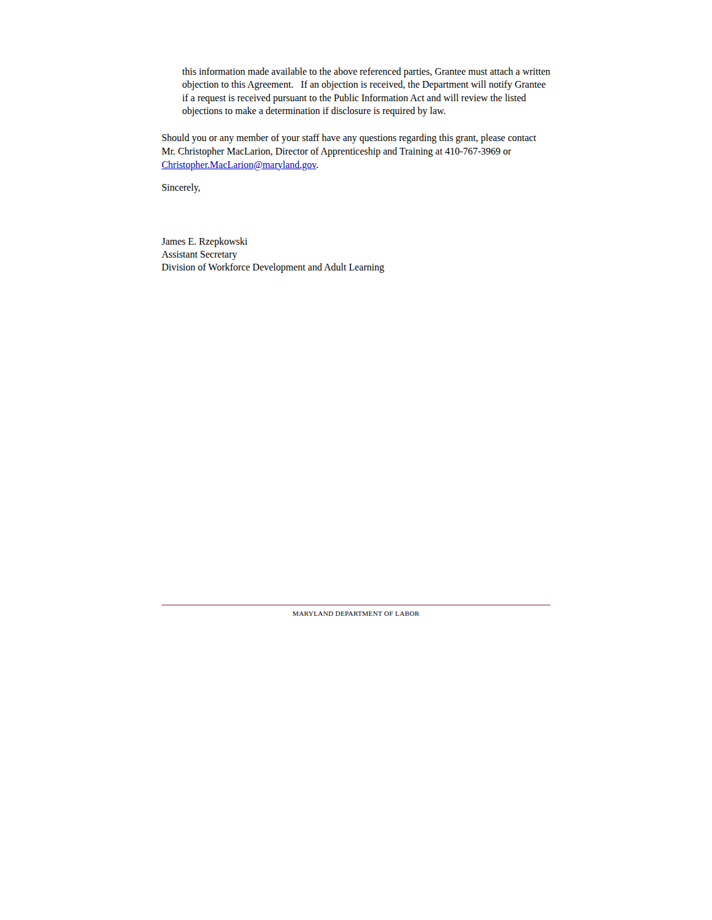this information made available to the above referenced parties, Grantee must attach a written objection to this Agreement. If an objection is received, the Department will notify Grantee if a request is received pursuant to the Public Information Act and will review the listed objections to make a determination if disclosure is required by law.
Should you or any member of your staff have any questions regarding this grant, please contact Mr. Christopher MacLarion, Director of Apprenticeship and Training at 410-767-3969 or Christopher.MacLarion@maryland.gov.
Sincerely,
James E. Rzepkowski
Assistant Secretary
Division of Workforce Development and Adult Learning
Maryland Department of Labor